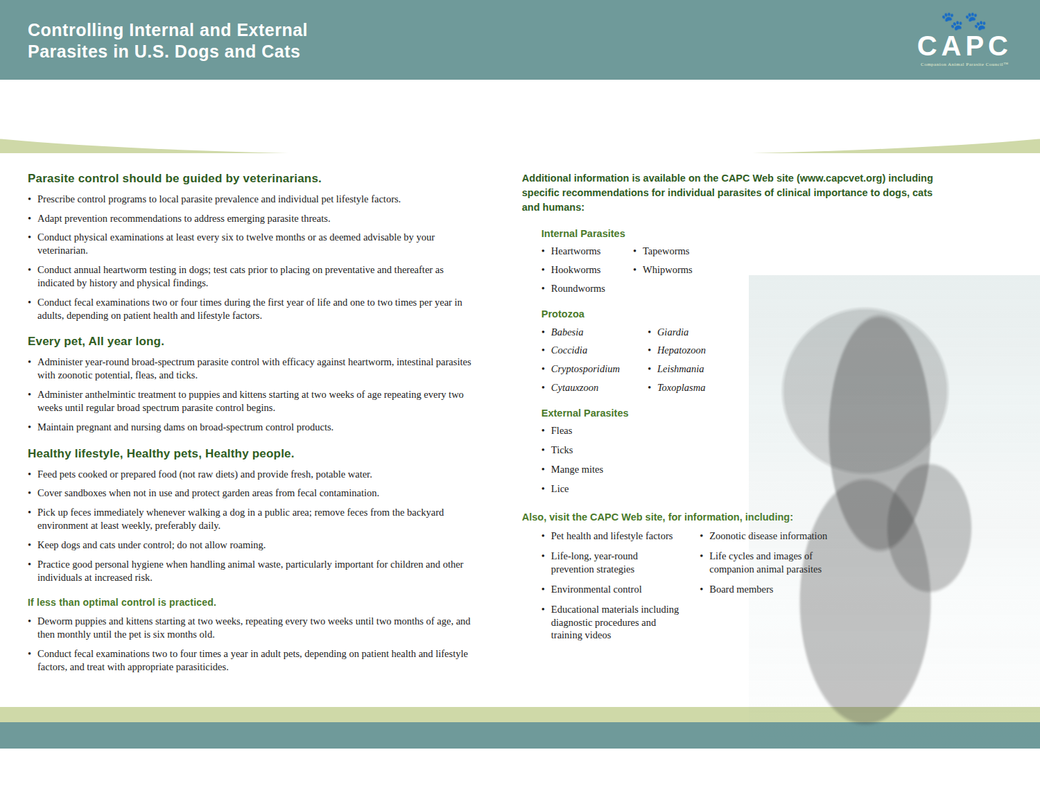Controlling Internal and External
Parasites in U.S. Dogs and Cats
General Guidelines
🐾🐾
CAPC
Companion Animal Parasite Council™
Parasite control should be guided by veterinarians.
Prescribe control programs to local parasite prevalence and individual pet lifestyle factors.
Adapt prevention recommendations to address emerging parasite threats.
Conduct physical examinations at least every six to twelve months or as deemed advisable by your veterinarian.
Conduct annual heartworm testing in dogs; test cats prior to placing on preventative and thereafter as indicated by history and physical findings.
Conduct fecal examinations two or four times during the first year of life and one to two times per year in adults, depending on patient health and lifestyle factors.
Every pet, All year long.
Administer year-round broad-spectrum parasite control with efficacy against heartworm, intestinal parasites with zoonotic potential, fleas, and ticks.
Administer anthelmintic treatment to puppies and kittens starting at two weeks of age repeating every two weeks until regular broad spectrum parasite control begins.
Maintain pregnant and nursing dams on broad-spectrum control products.
Healthy lifestyle, Healthy pets, Healthy people.
Feed pets cooked or prepared food (not raw diets) and provide fresh, potable water.
Cover sandboxes when not in use and protect garden areas from fecal contamination.
Pick up feces immediately whenever walking a dog in a public area; remove feces from the backyard environment at least weekly, preferably daily.
Keep dogs and cats under control; do not allow roaming.
Practice good personal hygiene when handling animal waste, particularly important for children and other individuals at increased risk.
If less than optimal control is practiced.
Deworm puppies and kittens starting at two weeks, repeating every two weeks until two months of age, and then monthly until the pet is six months old.
Conduct fecal examinations two to four times a year in adult pets, depending on patient health and lifestyle factors, and treat with appropriate parasiticides.
Additional information is available on the CAPC Web site (www.capcvet.org) including specific recommendations for individual parasites of clinical importance to dogs, cats and humans:
Internal Parasites
Heartworms
Hookworms
Roundworms
Tapeworms
Whipworms
Protozoa
Babesia
Coccidia
Cryptosporidium
Cytauxzoon
Giardia
Hepatozoon
Leishmania
Toxoplasma
External Parasites
Fleas
Ticks
Mange mites
Lice
Also, visit the CAPC Web site, for information, including:
Pet health and lifestyle factors
Life-long, year-round
prevention strategies
Environmental control
Educational materials including
diagnostic procedures and
training videos
Zoonotic disease information
Life cycles and images of
companion animal parasites
Board members